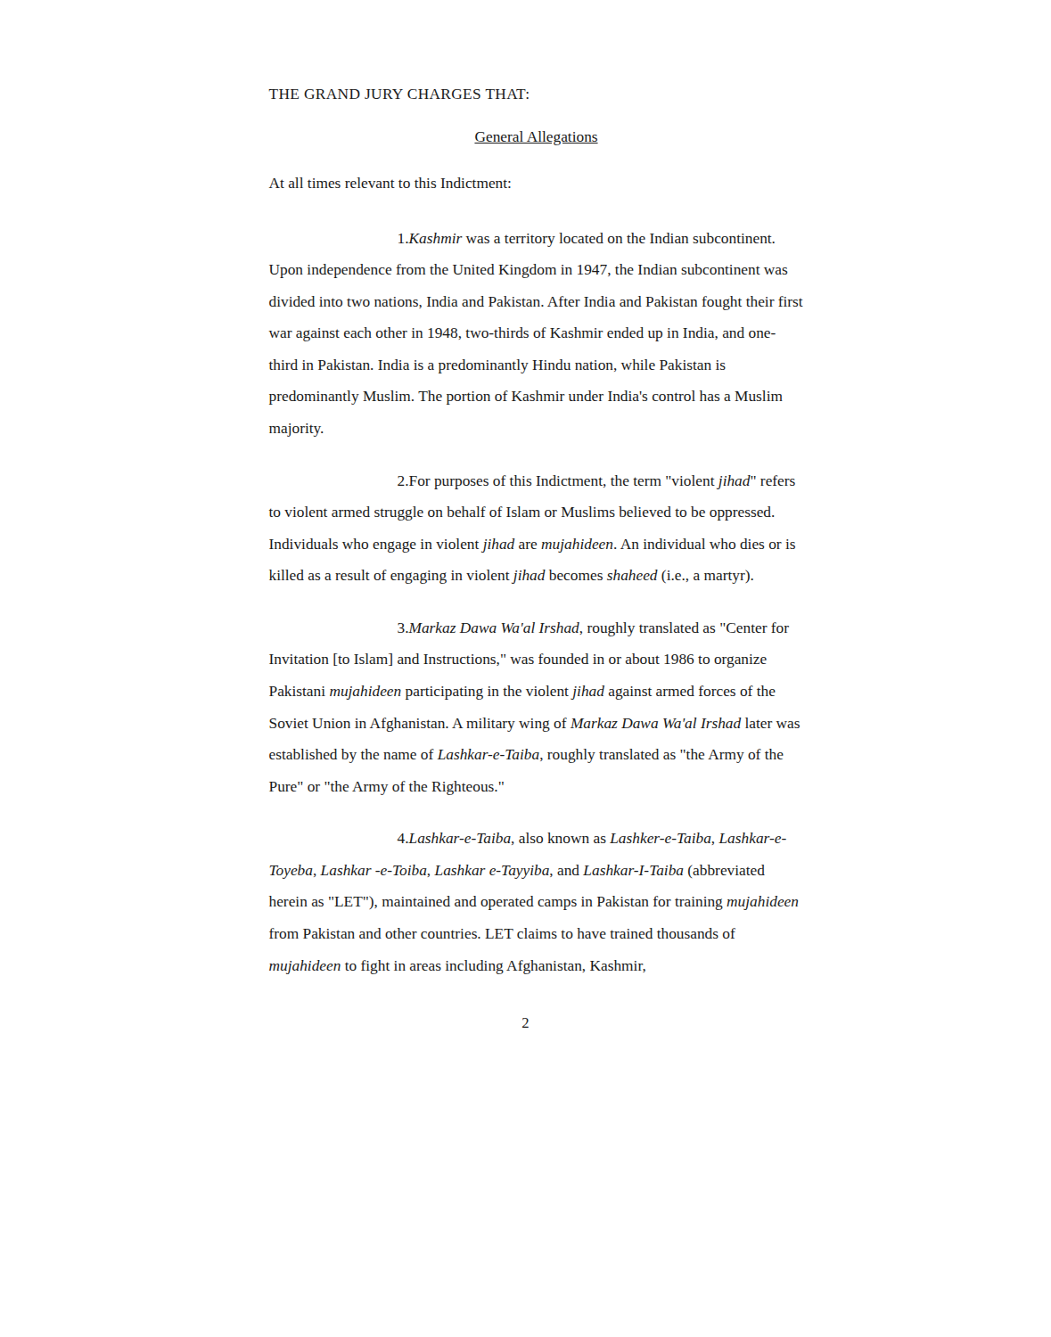The Grand Jury Charges That:
General Allegations
At all times relevant to this Indictment:
1. Kashmir was a territory located on the Indian subcontinent. Upon independence from the United Kingdom in 1947, the Indian subcontinent was divided into two nations, India and Pakistan. After India and Pakistan fought their first war against each other in 1948, two-thirds of Kashmir ended up in India, and one-third in Pakistan. India is a predominantly Hindu nation, while Pakistan is predominantly Muslim. The portion of Kashmir under India's control has a Muslim majority.
2. For purposes of this Indictment, the term "violent jihad" refers to violent armed struggle on behalf of Islam or Muslims believed to be oppressed. Individuals who engage in violent jihad are mujahideen. An individual who dies or is killed as a result of engaging in violent jihad becomes shaheed (i.e., a martyr).
3. Markaz Dawa Wa'al Irshad, roughly translated as "Center for Invitation [to Islam] and Instructions," was founded in or about 1986 to organize Pakistani mujahideen participating in the violent jihad against armed forces of the Soviet Union in Afghanistan. A military wing of Markaz Dawa Wa'al Irshad later was established by the name of Lashkar-e-Taiba, roughly translated as "the Army of the Pure" or "the Army of the Righteous."
4. Lashkar-e-Taiba, also known as Lashker-e-Taiba, Lashkar-e-Toyeba, Lashkar -e-Toiba, Lashkar e-Tayyiba, and Lashkar-I-Taiba (abbreviated herein as "LET"), maintained and operated camps in Pakistan for training mujahideen from Pakistan and other countries. LET claims to have trained thousands of mujahideen to fight in areas including Afghanistan, Kashmir,
2